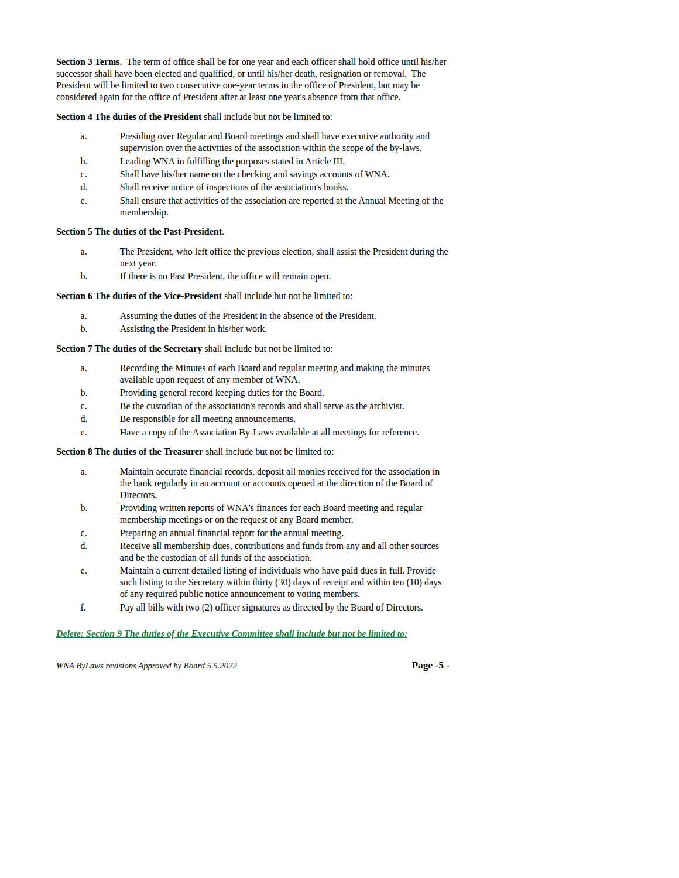Section 3 Terms. The term of office shall be for one year and each officer shall hold office until his/her successor shall have been elected and qualified, or until his/her death, resignation or removal. The President will be limited to two consecutive one-year terms in the office of President, but may be considered again for the office of President after at least one year's absence from that office.
Section 4 The duties of the President shall include but not be limited to:
Presiding over Regular and Board meetings and shall have executive authority and supervision over the activities of the association within the scope of the by-laws.
Leading WNA in fulfilling the purposes stated in Article III.
Shall have his/her name on the checking and savings accounts of WNA.
Shall receive notice of inspections of the association's books.
Shall ensure that activities of the association are reported at the Annual Meeting of the membership.
Section 5 The duties of the Past-President.
The President, who left office the previous election, shall assist the President during the next year.
If there is no Past President, the office will remain open.
Section 6 The duties of the Vice-President shall include but not be limited to:
Assuming the duties of the President in the absence of the President.
Assisting the President in his/her work.
Section 7 The duties of the Secretary shall include but not be limited to:
Recording the Minutes of each Board and regular meeting and making the minutes available upon request of any member of WNA.
Providing general record keeping duties for the Board.
Be the custodian of the association's records and shall serve as the archivist.
Be responsible for all meeting announcements.
Have a copy of the Association By-Laws available at all meetings for reference.
Section 8 The duties of the Treasurer shall include but not be limited to:
Maintain accurate financial records, deposit all monies received for the association in the bank regularly in an account or accounts opened at the direction of the Board of Directors.
Providing written reports of WNA's finances for each Board meeting and regular membership meetings or on the request of any Board member.
Preparing an annual financial report for the annual meeting.
Receive all membership dues, contributions and funds from any and all other sources and be the custodian of all funds of the association.
Maintain a current detailed listing of individuals who have paid dues in full. Provide such listing to the Secretary within thirty (30) days of receipt and within ten (10) days of any required public notice announcement to voting members.
Pay all bills with two (2) officer signatures as directed by the Board of Directors.
Delete: Section 9 The duties of the Executive Committee shall include but not be limited to:
WNA ByLaws revisions Approved by Board 5.5.2022 Page -5 -